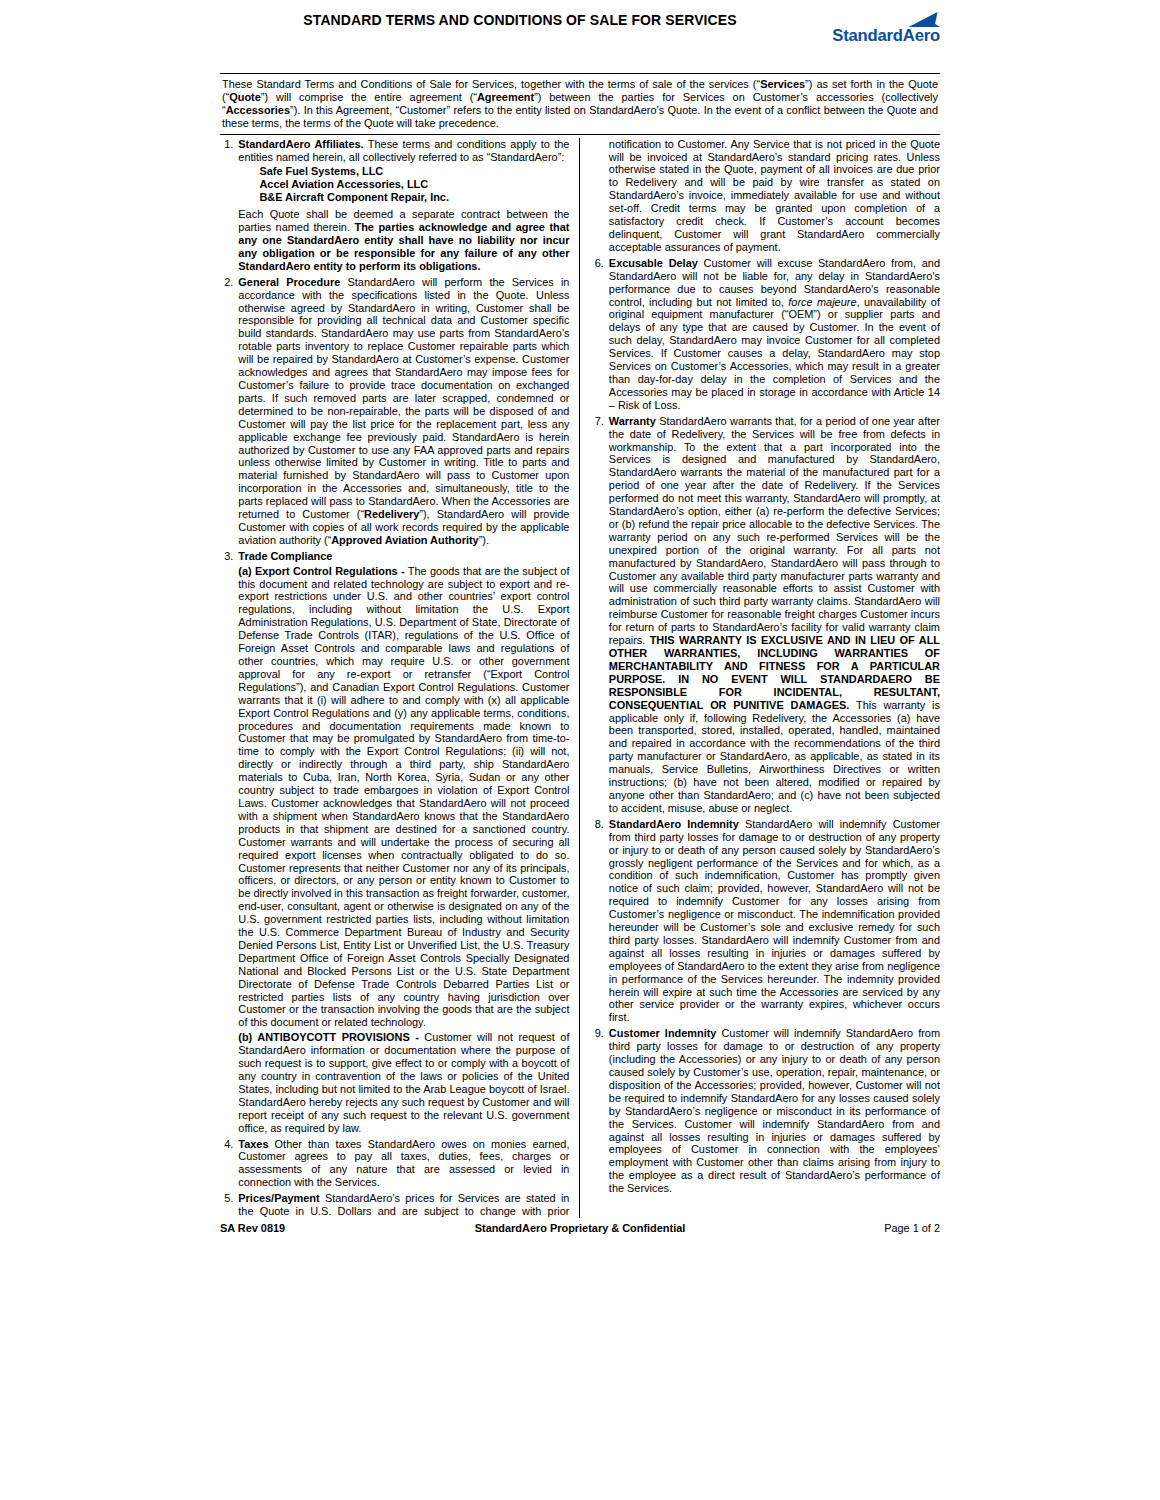StandardAero
STANDARD TERMS AND CONDITIONS OF SALE FOR SERVICES
These Standard Terms and Conditions of Sale for Services, together with the terms of sale of the services (“Services”) as set forth in the Quote (“Quote”) will comprise the entire agreement (“Agreement”) between the parties for Services on Customer’s accessories (collectively “Accessories”). In this Agreement, “Customer” refers to the entity listed on StandardAero’s Quote. In the event of a conflict between the Quote and these terms, the terms of the Quote will take precedence.
StandardAero Affiliates. These terms and conditions apply to the entities named herein, all collectively referred to as “StandardAero”:
Safe Fuel Systems, LLC
Accel Aviation Accessories, LLC
B&E Aircraft Component Repair, Inc.
Each Quote shall be deemed a separate contract between the parties named therein. The parties acknowledge and agree that any one StandardAero entity shall have no liability nor incur any obligation or be responsible for any failure of any other StandardAero entity to perform its obligations.
General Procedure StandardAero will perform the Services in accordance with the specifications listed in the Quote. Unless otherwise agreed by StandardAero in writing, Customer shall be responsible for providing all technical data and Customer specific build standards. StandardAero may use parts from StandardAero’s rotable parts inventory to replace Customer repairable parts which will be repaired by StandardAero at Customer’s expense. Customer acknowledges and agrees that StandardAero may impose fees for Customer’s failure to provide trace documentation on exchanged parts. If such removed parts are later scrapped, condemned or determined to be non-repairable, the parts will be disposed of and Customer will pay the list price for the replacement part, less any applicable exchange fee previously paid. StandardAero is herein authorized by Customer to use any FAA approved parts and repairs unless otherwise limited by Customer in writing. Title to parts and material furnished by StandardAero will pass to Customer upon incorporation in the Accessories and, simultaneously, title to the parts replaced will pass to StandardAero. When the Accessories are returned to Customer (“Redelivery”), StandardAero will provide Customer with copies of all work records required by the applicable aviation authority (“Approved Aviation Authority”).
Trade Compliance
(a) Export Control Regulations - The goods that are the subject of this document and related technology are subject to export and re-export restrictions under U.S. and other countries’ export control regulations, including without limitation the U.S. Export Administration Regulations, U.S. Department of State, Directorate of Defense Trade Controls (ITAR), regulations of the U.S. Office of Foreign Asset Controls and comparable laws and regulations of other countries, which may require U.S. or other government approval for any re-export or retransfer (“Export Control Regulations”), and Canadian Export Control Regulations. Customer warrants that it (i) will adhere to and comply with (x) all applicable Export Control Regulations and (y) any applicable terms, conditions, procedures and documentation requirements made known to Customer that may be promulgated by StandardAero from time-to-time to comply with the Export Control Regulations; (ii) will not, directly or indirectly through a third party, ship StandardAero materials to Cuba, Iran, North Korea, Syria, Sudan or any other country subject to trade embargoes in violation of Export Control Laws. Customer acknowledges that StandardAero will not proceed with a shipment when StandardAero knows that the StandardAero products in that shipment are destined for a sanctioned country. Customer warrants and will undertake the process of securing all required export licenses when contractually obligated to do so. Customer represents that neither Customer nor any of its principals, officers, or directors, or any person or entity known to Customer to be directly involved in this transaction as freight forwarder, customer, end-user, consultant, agent or otherwise is designated on any of the U.S. government restricted parties lists, including without limitation the U.S. Commerce Department Bureau of Industry and Security Denied Persons List, Entity List or Unverified List, the U.S. Treasury Department Office of Foreign Asset Controls Specially Designated National and Blocked Persons List or the U.S. State Department Directorate of Defense Trade Controls Debarred Parties List or restricted parties lists of any country having jurisdiction over Customer or the transaction involving the goods that are the subject of this document or related technology.
(b) ANTIBOYCOTT PROVISIONS - Customer will not request of StandardAero information or documentation where the purpose of such request is to support, give effect to or comply with a boycott of any country in contravention of the laws or policies of the United States, including but not limited to the Arab League boycott of Israel. StandardAero hereby rejects any such request by Customer and will report receipt of any such request to the relevant U.S. government office, as required by law.
Taxes Other than taxes StandardAero owes on monies earned, Customer agrees to pay all taxes, duties, fees, charges or assessments of any nature that are assessed or levied in connection with the Services.
Prices/Payment StandardAero’s prices for Services are stated in the Quote in U.S. Dollars and are subject to change with prior notification to Customer. Any Service that is not priced in the Quote will be invoiced at StandardAero’s standard pricing rates. Unless otherwise stated in the Quote, payment of all invoices are due prior to Redelivery and will be paid by wire transfer as stated on StandardAero’s invoice, immediately available for use and without set-off. Credit terms may be granted upon completion of a satisfactory credit check. If Customer’s account becomes delinquent, Customer will grant StandardAero commercially acceptable assurances of payment.
Excusable Delay Customer will excuse StandardAero from, and StandardAero will not be liable for, any delay in StandardAero’s performance due to causes beyond StandardAero’s reasonable control, including but not limited to, force majeure, unavailability of original equipment manufacturer (“OEM”) or supplier parts and delays of any type that are caused by Customer. In the event of such delay, StandardAero may invoice Customer for all completed Services. If Customer causes a delay, StandardAero may stop Services on Customer’s Accessories, which may result in a greater than day-for-day delay in the completion of Services and the Accessories may be placed in storage in accordance with Article 14 – Risk of Loss.
Warranty StandardAero warrants that, for a period of one year after the date of Redelivery, the Services will be free from defects in workmanship. To the extent that a part incorporated into the Services is designed and manufactured by StandardAero, StandardAero warrants the material of the manufactured part for a period of one year after the date of Redelivery. If the Services performed do not meet this warranty, StandardAero will promptly, at StandardAero’s option, either (a) re-perform the defective Services; or (b) refund the repair price allocable to the defective Services. The warranty period on any such re-performed Services will be the unexpired portion of the original warranty. For all parts not manufactured by StandardAero, StandardAero will pass through to Customer any available third party manufacturer parts warranty and will use commercially reasonable efforts to assist Customer with administration of such third party warranty claims. StandardAero will reimburse Customer for reasonable freight charges Customer incurs for return of parts to StandardAero’s facility for valid warranty claim repairs. THIS WARRANTY IS EXCLUSIVE AND IN LIEU OF ALL OTHER WARRANTIES, INCLUDING WARRANTIES OF MERCHANTABILITY AND FITNESS FOR A PARTICULAR PURPOSE. IN NO EVENT WILL STANDARDAERO BE RESPONSIBLE FOR INCIDENTAL, RESULTANT, CONSEQUENTIAL OR PUNITIVE DAMAGES. This warranty is applicable only if, following Redelivery, the Accessories (a) have been transported, stored, installed, operated, handled, maintained and repaired in accordance with the recommendations of the third party manufacturer or StandardAero, as applicable, as stated in its manuals, Service Bulletins, Airworthiness Directives or written instructions; (b) have not been altered, modified or repaired by anyone other than StandardAero; and (c) have not been subjected to accident, misuse, abuse or neglect.
StandardAero Indemnity StandardAero will indemnify Customer from third party losses for damage to or destruction of any property or injury to or death of any person caused solely by StandardAero’s grossly negligent performance of the Services and for which, as a condition of such indemnification, Customer has promptly given notice of such claim; provided, however, StandardAero will not be required to indemnify Customer for any losses arising from Customer’s negligence or misconduct. The indemnification provided hereunder will be Customer’s sole and exclusive remedy for such third party losses. StandardAero will indemnify Customer from and against all losses resulting in injuries or damages suffered by employees of StandardAero to the extent they arise from negligence in performance of the Services hereunder. The indemnity provided herein will expire at such time the Accessories are serviced by any other service provider or the warranty expires, whichever occurs first.
Customer Indemnity Customer will indemnify StandardAero from third party losses for damage to or destruction of any property (including the Accessories) or any injury to or death of any person caused solely by Customer’s use, operation, repair, maintenance, or disposition of the Accessories; provided, however, Customer will not be required to indemnify StandardAero for any losses caused solely by StandardAero’s negligence or misconduct in its performance of the Services. Customer will indemnify StandardAero from and against all losses resulting in injuries or damages suffered by employees of Customer in connection with the employees’ employment with Customer other than claims arising from injury to the employee as a direct result of StandardAero’s performance of the Services.
SA Rev 0819
StandardAero Proprietary & Confidential
Page 1 of 2